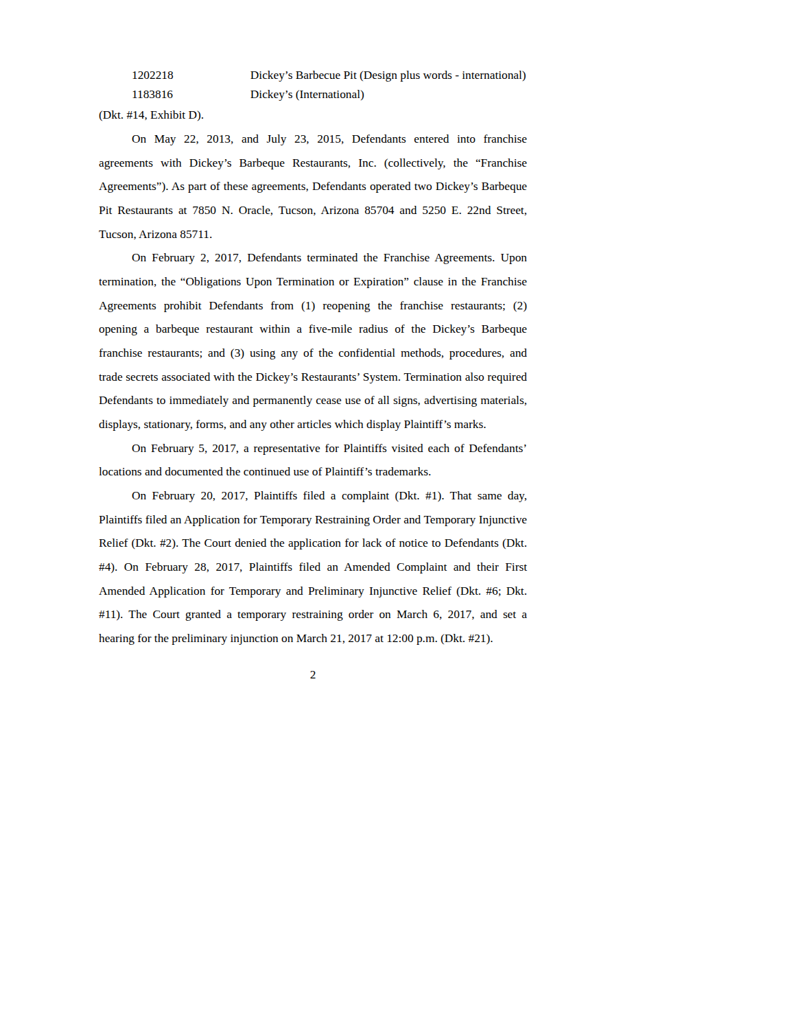1202218 Dickey’s Barbecue Pit (Design plus words - international)
1183816 Dickey’s (International)
(Dkt. #14, Exhibit D).
On May 22, 2013, and July 23, 2015, Defendants entered into franchise agreements with Dickey’s Barbeque Restaurants, Inc. (collectively, the “Franchise Agreements”). As part of these agreements, Defendants operated two Dickey’s Barbeque Pit Restaurants at 7850 N. Oracle, Tucson, Arizona 85704 and 5250 E. 22nd Street, Tucson, Arizona 85711.
On February 2, 2017, Defendants terminated the Franchise Agreements. Upon termination, the “Obligations Upon Termination or Expiration” clause in the Franchise Agreements prohibit Defendants from (1) reopening the franchise restaurants; (2) opening a barbeque restaurant within a five-mile radius of the Dickey’s Barbeque franchise restaurants; and (3) using any of the confidential methods, procedures, and trade secrets associated with the Dickey’s Restaurants’ System. Termination also required Defendants to immediately and permanently cease use of all signs, advertising materials, displays, stationary, forms, and any other articles which display Plaintiff’s marks.
On February 5, 2017, a representative for Plaintiffs visited each of Defendants’ locations and documented the continued use of Plaintiff’s trademarks.
On February 20, 2017, Plaintiffs filed a complaint (Dkt. #1). That same day, Plaintiffs filed an Application for Temporary Restraining Order and Temporary Injunctive Relief (Dkt. #2). The Court denied the application for lack of notice to Defendants (Dkt. #4). On February 28, 2017, Plaintiffs filed an Amended Complaint and their First Amended Application for Temporary and Preliminary Injunctive Relief (Dkt. #6; Dkt. #11). The Court granted a temporary restraining order on March 6, 2017, and set a hearing for the preliminary injunction on March 21, 2017 at 12:00 p.m. (Dkt. #21).
2